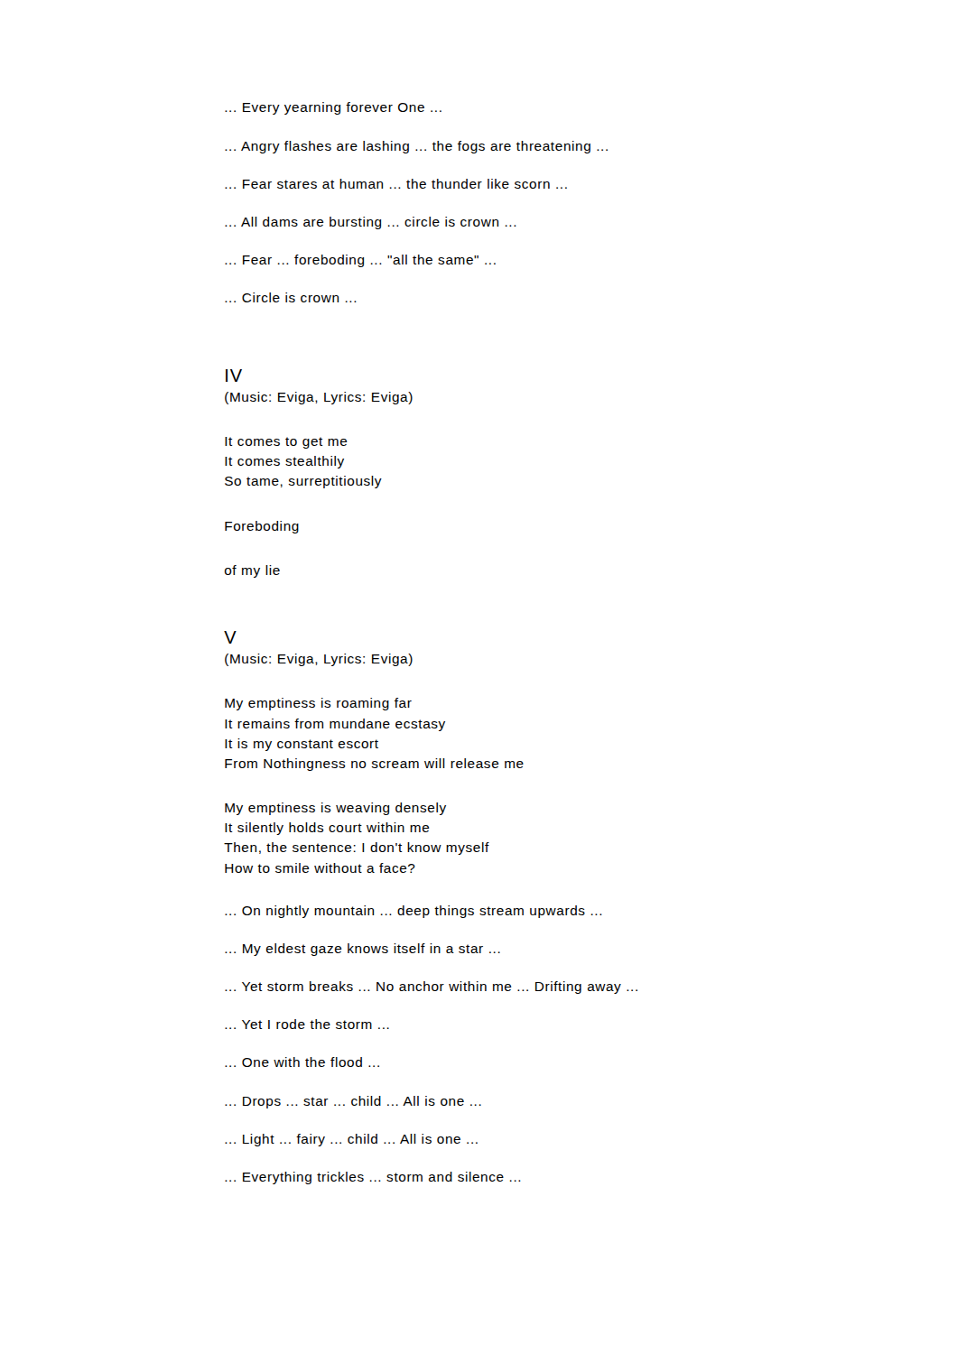... Every yearning forever One ...
... Angry flashes are lashing ... the fogs are threatening ...
... Fear stares at human ... the thunder like scorn ...
... All dams are bursting ... circle is crown ...
... Fear ... foreboding ... "all the same" ...
... Circle is crown ...
IV
(Music: Eviga, Lyrics: Eviga)
It comes to get me
It comes stealthily
So tame, surreptitiously
Foreboding
of my lie
V
(Music: Eviga, Lyrics: Eviga)
My emptiness is roaming far
It remains from mundane ecstasy
It is my constant escort
From Nothingness no scream will release me
My emptiness is weaving densely
It silently holds court within me
Then, the sentence: I don't know myself
How to smile without a face?
... On nightly mountain ... deep things stream upwards ...
... My eldest gaze knows itself in a star ...
... Yet storm breaks ... No anchor within me ... Drifting away ...
... Yet I rode the storm ...
... One with the flood ...
... Drops ... star ... child ... All is one ...
... Light ... fairy ... child ... All is one ...
... Everything trickles ... storm and silence ...